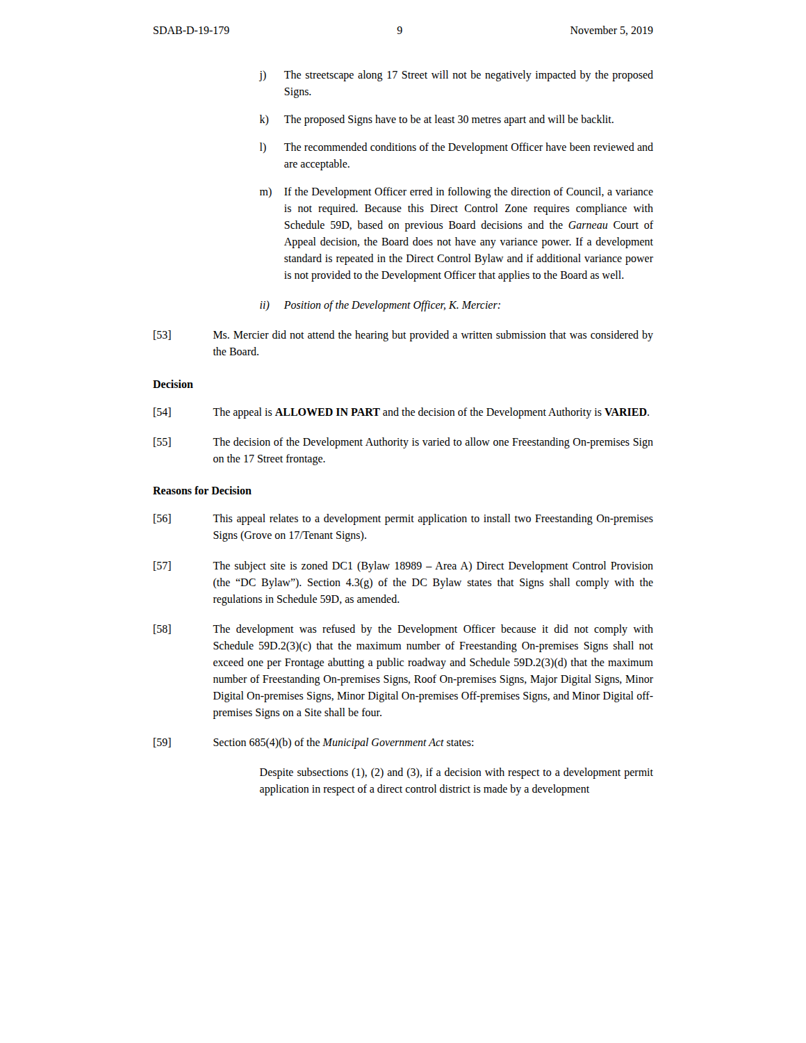SDAB-D-19-179
9
November 5, 2019
j) The streetscape along 17 Street will not be negatively impacted by the proposed Signs.
k) The proposed Signs have to be at least 30 metres apart and will be backlit.
l) The recommended conditions of the Development Officer have been reviewed and are acceptable.
m) If the Development Officer erred in following the direction of Council, a variance is not required. Because this Direct Control Zone requires compliance with Schedule 59D, based on previous Board decisions and the Garneau Court of Appeal decision, the Board does not have any variance power. If a development standard is repeated in the Direct Control Bylaw and if additional variance power is not provided to the Development Officer that applies to the Board as well.
ii) Position of the Development Officer, K. Mercier:
[53]
Ms. Mercier did not attend the hearing but provided a written submission that was considered by the Board.
Decision
[54]
The appeal is ALLOWED IN PART and the decision of the Development Authority is VARIED.
[55]
The decision of the Development Authority is varied to allow one Freestanding On-premises Sign on the 17 Street frontage.
Reasons for Decision
[56]
This appeal relates to a development permit application to install two Freestanding On-premises Signs (Grove on 17/Tenant Signs).
[57]
The subject site is zoned DC1 (Bylaw 18989 – Area A) Direct Development Control Provision (the “DC Bylaw”). Section 4.3(g) of the DC Bylaw states that Signs shall comply with the regulations in Schedule 59D, as amended.
[58]
The development was refused by the Development Officer because it did not comply with Schedule 59D.2(3)(c) that the maximum number of Freestanding On-premises Signs shall not exceed one per Frontage abutting a public roadway and Schedule 59D.2(3)(d) that the maximum number of Freestanding On-premises Signs, Roof On-premises Signs, Major Digital Signs, Minor Digital On-premises Signs, Minor Digital On-premises Off-premises Signs, and Minor Digital off-premises Signs on a Site shall be four.
[59]
Section 685(4)(b) of the Municipal Government Act states:
Despite subsections (1), (2) and (3), if a decision with respect to a development permit application in respect of a direct control district is made by a development